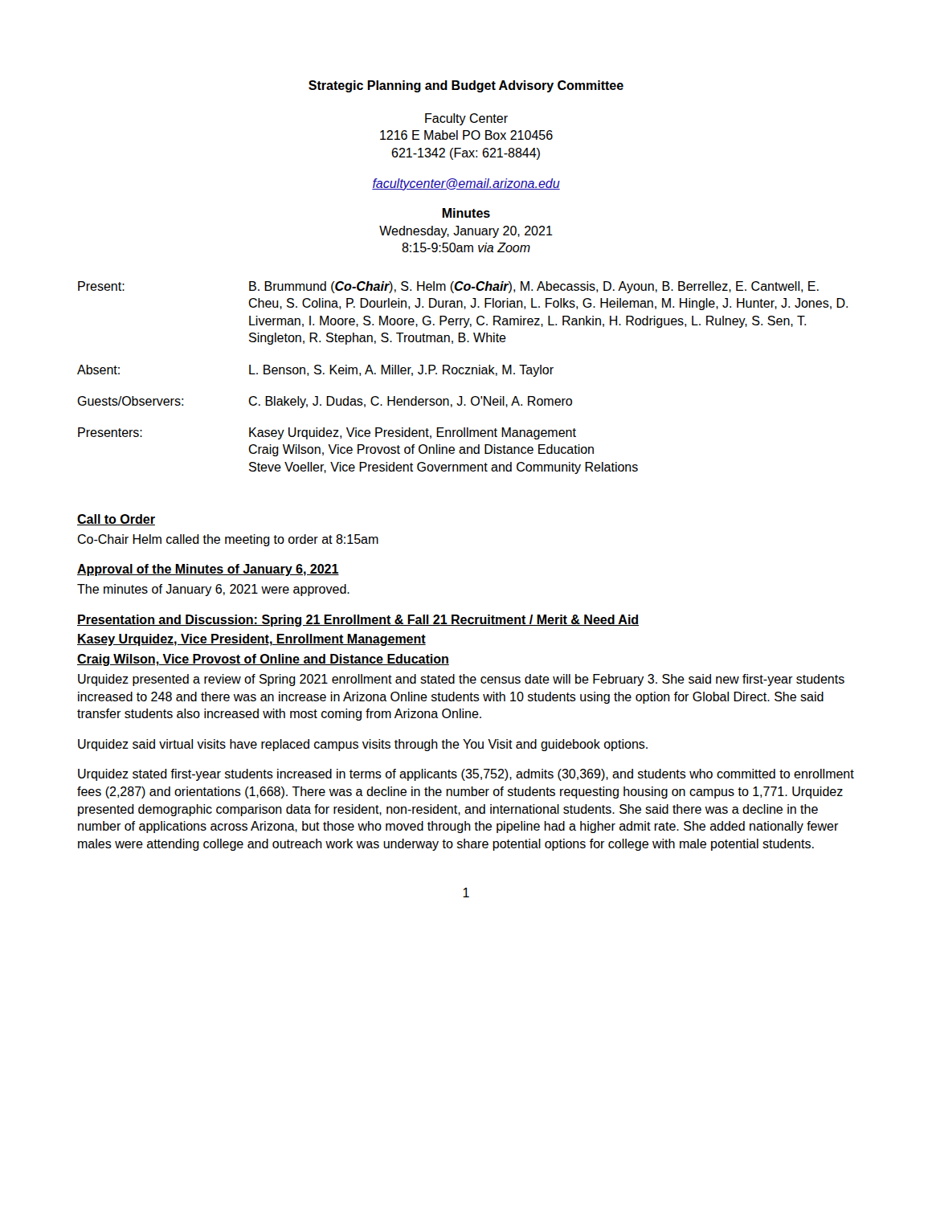Strategic Planning and Budget Advisory Committee
Faculty Center
1216 E Mabel PO Box 210456
621-1342 (Fax: 621-8844)
facultycenter@email.arizona.edu
Minutes
Wednesday, January 20, 2021
8:15-9:50am via Zoom
| Present: | B. Brummund ( Co-Chair ), S. Helm ( Co-Chair ), M. Abecassis, D. Ayoun, B. Berrellez, E. Cantwell, E. Cheu, S. Colina, P. Dourlein, J. Duran, J. Florian, L. Folks, G. Heileman, M. Hingle, J. Hunter, J. Jones, D. Liverman, I. Moore, S. Moore, G. Perry, C. Ramirez, L. Rankin, H. Rodrigues, L. Rulney, S. Sen, T. Singleton, R. Stephan, S. Troutman, B. White |
| Absent: | L. Benson, S. Keim, A. Miller, J.P. Roczniak, M. Taylor |
| Guests/Observers: | C. Blakely, J. Dudas, C. Henderson, J. O'Neil, A. Romero |
| Presenters: | Kasey Urquidez, Vice President, Enrollment Management Craig Wilson, Vice Provost of Online and Distance Education Steve Voeller, Vice President Government and Community Relations |
Call to Order
Co-Chair Helm called the meeting to order at 8:15am
Approval of the Minutes of January 6, 2021
The minutes of January 6, 2021 were approved.
Presentation and Discussion: Spring 21 Enrollment & Fall 21 Recruitment / Merit & Need Aid
Kasey Urquidez, Vice President, Enrollment Management
Craig Wilson, Vice Provost of Online and Distance Education
Urquidez presented a review of Spring 2021 enrollment and stated the census date will be February 3. She said new first-year students increased to 248 and there was an increase in Arizona Online students with 10 students using the option for Global Direct. She said transfer students also increased with most coming from Arizona Online.
Urquidez said virtual visits have replaced campus visits through the You Visit and guidebook options.
Urquidez stated first-year students increased in terms of applicants (35,752), admits (30,369), and students who committed to enrollment fees (2,287) and orientations (1,668). There was a decline in the number of students requesting housing on campus to 1,771. Urquidez presented demographic comparison data for resident, non-resident, and international students. She said there was a decline in the number of applications across Arizona, but those who moved through the pipeline had a higher admit rate. She added nationally fewer males were attending college and outreach work was underway to share potential options for college with male potential students.
1